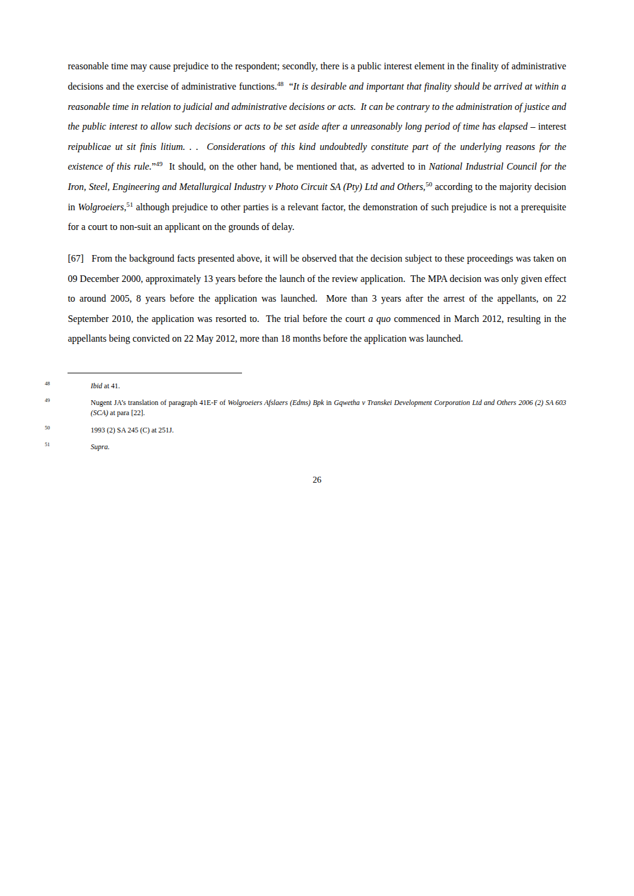reasonable time may cause prejudice to the respondent; secondly, there is a public interest element in the finality of administrative decisions and the exercise of administrative functions.48 “It is desirable and important that finality should be arrived at within a reasonable time in relation to judicial and administrative decisions or acts. It can be contrary to the administration of justice and the public interest to allow such decisions or acts to be set aside after a unreasonably long period of time has elapsed – interest reipublicae ut sit finis litium. . . Considerations of this kind undoubtedly constitute part of the underlying reasons for the existence of this rule.”49 It should, on the other hand, be mentioned that, as adverted to in National Industrial Council for the Iron, Steel, Engineering and Metallurgical Industry v Photo Circuit SA (Pty) Ltd and Others,50 according to the majority decision in Wolgroeiers,51 although prejudice to other parties is a relevant factor, the demonstration of such prejudice is not a prerequisite for a court to non-suit an applicant on the grounds of delay.
[67] From the background facts presented above, it will be observed that the decision subject to these proceedings was taken on 09 December 2000, approximately 13 years before the launch of the review application. The MPA decision was only given effect to around 2005, 8 years before the application was launched. More than 3 years after the arrest of the appellants, on 22 September 2010, the application was resorted to. The trial before the court a quo commenced in March 2012, resulting in the appellants being convicted on 22 May 2012, more than 18 months before the application was launched.
48 Ibid at 41.
49 Nugent JA’s translation of paragraph 41E-F of Wolgroeiers Afslaers (Edms) Bpk in Gqwetha v Transkei Development Corporation Ltd and Others 2006 (2) SA 603 (SCA) at para [22].
501993 (2) SA 245 (C) at 251J.
51 Supra.
26